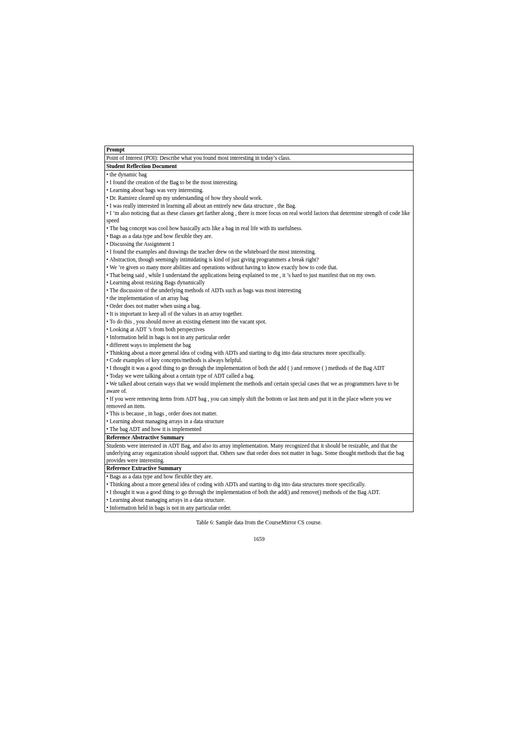| Prompt |
| Point of Interest (POI): Describe what you found most interesting in today’s class. |
| Student Reflection Document |
| • the dynamic bag |
| • I found the creation of the Bag to be the most interesting. |
| • Learning about bags was very interesting. |
| • Dr. Ramirez cleared up my understanding of how they should work. |
| • I was really interested in learning all about an entirely new data structure , the Bag. |
| • I ’m also noticing that as these classes get farther along , there is more focus on real world factors that determine strength of code like speed |
| • The bag concept was cool how basically acts like a bag in real life with its usefulness. |
| • Bags as a data type and how flexible they are. |
| • Discussing the Assignment 1 |
| • I found the examples and drawings the teacher drew on the whiteboard the most interesting. |
| • Abstraction, though seemingly intimidating is kind of just giving programmers a break right? |
| • We ’re given so many more abilities and operations without having to know exactly how to code that. |
| • That being said , while I understand the applications being explained to me , it ’s hard to just manifest that on my own. |
| • Learning about resizing Bags dynamically |
| • The discussion of the underlying methods of ADTs such as bags was most interesting |
| • the implementation of an array bag |
| • Order does not matter when using a bag. |
| • It is important to keep all of the values in an array together. |
| • To do this , you should move an existing element into the vacant spot. |
| • Looking at ADT ’s from both perspectives |
| • Information held in bags is not in any particular order |
| • different ways to implement the bag |
| • Thinking about a more general idea of coding with ADTs and starting to dig into data structures more specifically. |
| • Code examples of key concepts/methods is always helpful. |
| • I thought it was a good thing to go through the implementation of both the add ( ) and remove ( ) methods of the Bag ADT |
| • Today we were talking about a certain type of ADT called a bag. |
| • We talked about certain ways that we would implement the methods and certain special cases that we as programmers have to be aware of. |
| • If you were removing items from ADT bag , you can simply shift the bottom or last item and put it in the place where you we removed an item. |
| • This is because , in bags , order does not matter. |
| • Learning about managing arrays in a data structure |
| • The bag ADT and how it is implemented |
| Reference Abstractive Summary |
| Students were interested in ADT Bag, and also its array implementation. Many recognized that it should be resizable, and that the underlying array organization should support that. Others saw that order does not matter in bags. Some thought methods that the bag provides were interesting. |
| Reference Extractive Summary |
| • Bags as a data type and how flexible they are. |
| • Thinking about a more general idea of coding with ADTs and starting to dig into data structures more specifically. |
| • I thought it was a good thing to go through the implementation of both the add() and remove() methods of the Bag ADT. |
| • Learning about managing arrays in a data structure. |
| • Information held in bags is not in any particular order. |
Table 6: Sample data from the CourseMirror CS course.
1659